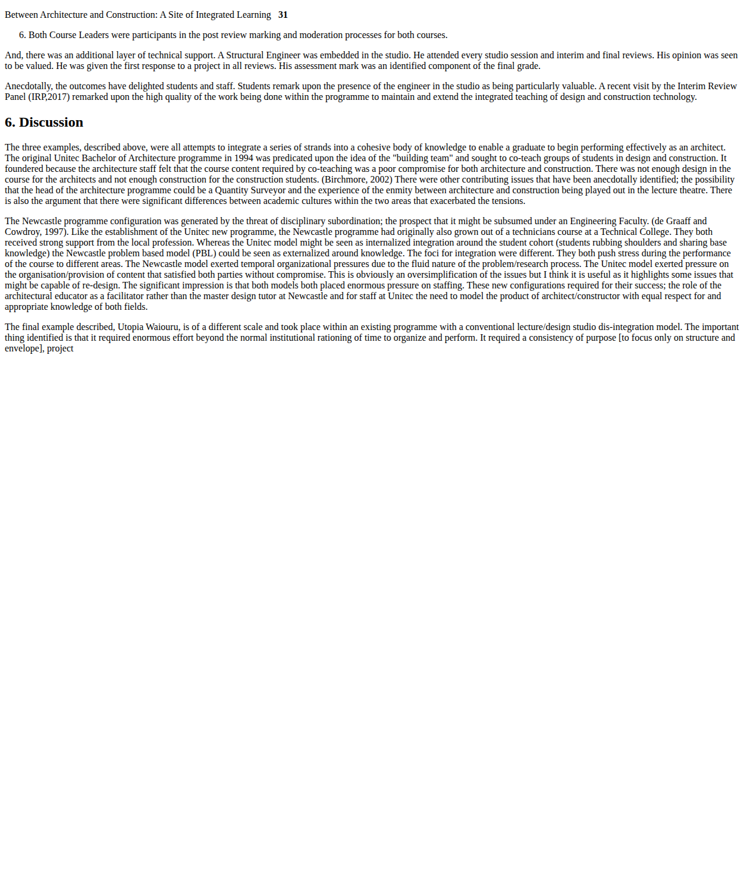Between Architecture and Construction: A Site of Integrated Learning 31
Both Course Leaders were participants in the post review marking and moderation processes for both courses.
And, there was an additional layer of technical support. A Structural Engineer was embedded in the studio. He attended every studio session and interim and final reviews. His opinion was seen to be valued. He was given the first response to a project in all reviews. His assessment mark was an identified component of the final grade.
Anecdotally, the outcomes have delighted students and staff. Students remark upon the presence of the engineer in the studio as being particularly valuable. A recent visit by the Interim Review Panel (IRP,2017) remarked upon the high quality of the work being done within the programme to maintain and extend the integrated teaching of design and construction technology.
6. Discussion
The three examples, described above, were all attempts to integrate a series of strands into a cohesive body of knowledge to enable a graduate to begin performing effectively as an architect. The original Unitec Bachelor of Architecture programme in 1994 was predicated upon the idea of the "building team" and sought to co-teach groups of students in design and construction. It foundered because the architecture staff felt that the course content required by co-teaching was a poor compromise for both architecture and construction. There was not enough design in the course for the architects and not enough construction for the construction students. (Birchmore, 2002) There were other contributing issues that have been anecdotally identified; the possibility that the head of the architecture programme could be a Quantity Surveyor and the experience of the enmity between architecture and construction being played out in the lecture theatre. There is also the argument that there were significant differences between academic cultures within the two areas that exacerbated the tensions.
The Newcastle programme configuration was generated by the threat of disciplinary subordination; the prospect that it might be subsumed under an Engineering Faculty. (de Graaff and Cowdroy, 1997). Like the establishment of the Unitec new programme, the Newcastle programme had originally also grown out of a technicians course at a Technical College. They both received strong support from the local profession. Whereas the Unitec model might be seen as internalized integration around the student cohort (students rubbing shoulders and sharing base knowledge) the Newcastle problem based model (PBL) could be seen as externalized around knowledge. The foci for integration were different. They both push stress during the performance of the course to different areas. The Newcastle model exerted temporal organizational pressures due to the fluid nature of the problem/research process. The Unitec model exerted pressure on the organisation/provision of content that satisfied both parties without compromise. This is obviously an oversimplification of the issues but I think it is useful as it highlights some issues that might be capable of re-design. The significant impression is that both models both placed enormous pressure on staffing. These new configurations required for their success; the role of the architectural educator as a facilitator rather than the master design tutor at Newcastle and for staff at Unitec the need to model the product of architect/constructor with equal respect for and appropriate knowledge of both fields.
The final example described, Utopia Waiouru, is of a different scale and took place within an existing programme with a conventional lecture/design studio dis-integration model. The important thing identified is that it required enormous effort beyond the normal institutional rationing of time to organize and perform. It required a consistency of purpose [to focus only on structure and envelope], project